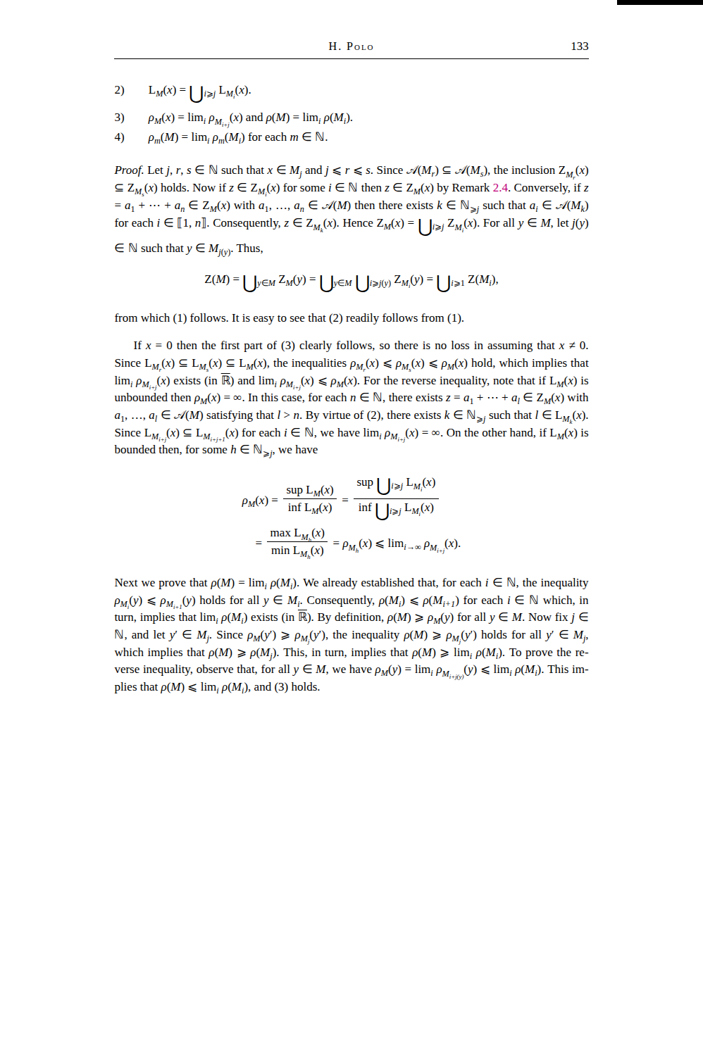H. Polo 133
2) LM(x) = ⋃i⩾j LMi(x).
3) ρM(x) = limi ρMi+j(x) and ρ(M) = limi ρ(Mi).
4) ρm(M) = limi ρm(Mi) for each m ∈ ℕ.
Proof. Let j, r, s ∈ ℕ such that x ∈ Mj and j ⩽ r ⩽ s. Since 𝒜(Mr) ⊆ 𝒜(Ms), the inclusion ZMr(x) ⊆ ZMs(x) holds. Now if z ∈ ZMi(x) for some i ∈ ℕ then z ∈ ZM(x) by Remark 2.4. Conversely, if z = a1 + ⋯ + an ∈ ZM(x) with a1, …, an ∈ 𝒜(M) then there exists k ∈ ℕ⩾j such that ai ∈ 𝒜(Mk) for each i ∈ ⟦1, n⟧. Consequently, z ∈ ZMk(x). Hence ZM(x) = ⋃i⩾j ZMi(x). For all y ∈ M, let j(y) ∈ ℕ such that y ∈ Mj(y). Thus,
Z(M) = ⋃y∈M ZM(y) = ⋃y∈M ⋃i⩾j(y) ZMi(y) = ⋃i⩾1 Z(Mi),
from which (1) follows. It is easy to see that (2) readily follows from (1).
If x = 0 then the first part of (3) clearly follows, so there is no loss in assuming that x ≠ 0. Since LMr(x) ⊆ LMs(x) ⊆ LM(x), the inequalities ρMr(x) ⩽ ρMs(x) ⩽ ρM(x) hold, which implies that limi ρMi+j(x) exists (in ℝ) and limi ρMi+j(x) ⩽ ρM(x). For the reverse inequality, note that if LM(x) is unbounded then ρM(x) = ∞. In this case, for each n ∈ ℕ, there exists z = a1 + ⋯ + al ∈ ZM(x) with a1, …, al ∈ 𝒜(M) satisfying that l > n. By virtue of (2), there exists k ∈ ℕ⩾j such that l ∈ LMk(x). Since LMi+j(x) ⊆ LMi+j+1(x) for each i ∈ ℕ, we have limi ρMi+j(x) = ∞. On the other hand, if LM(x) is bounded then, for some h ∈ ℕ⩾j, we have
ρM(x) = sup LM(x) inf LM(x) = sup ⋃i⩾j LMi(x) inf ⋃i⩾j LMi(x) = max LMh(x) min LMh(x) = ρMh(x) ⩽ limi→∞ ρMi+j(x).
Next we prove that ρ(M) = limi ρ(Mi). We already established that, for each i ∈ ℕ, the inequality ρMi(y) ⩽ ρMi+1(y) holds for all y ∈ Mi. Consequently, ρ(Mi) ⩽ ρ(Mi+1) for each i ∈ ℕ which, in turn, implies that limi ρ(Mi) exists (in ℝ). By definition, ρ(M) ⩾ ρM(y) for all y ∈ M. Now fix j ∈ ℕ, and let y′ ∈ Mj. Since ρM(y′) ⩾ ρMj(y′), the inequality ρ(M) ⩾ ρMj(y′) holds for all y′ ∈ Mj, which implies that ρ(M) ⩾ ρ(Mj). This, in turn, implies that ρ(M) ⩾ limi ρ(Mi). To prove the reverse inequality, observe that, for all y ∈ M, we have ρM(y) = limi ρMi+j(y)(y) ⩽ limi ρ(Mi). This implies that ρ(M) ⩽ limi ρ(Mi), and (3) holds.